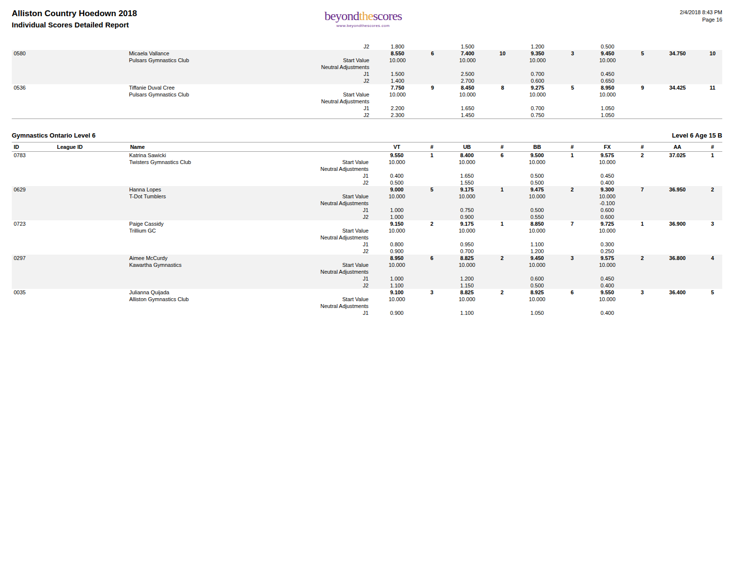Alliston Country Hoedown 2018
Individual Scores Detailed Report
beyondthescores
www.beyondthescores.com
2/4/2018 8:43 PM
Page 16
| | | | J2 | 1.800 | | 1.500 | | 1.200 | | 0.500 | | | |
| 0580 | | Micaela Vallance | | 8.550 | 6 | 7.400 | 10 | 9.350 | 3 | 9.450 | 5 | 34.750 | 10 |
| | | Pulsars Gymnastics Club | Start Value | 10.000 | | 10.000 | | 10.000 | | 10.000 | | | |
| | | | Neutral Adjustments | | | | | | | | | | |
| | | | J1 | 1.500 | | 2.500 | | 0.700 | | 0.450 | | | |
| | | | J2 | 1.400 | | 2.700 | | 0.600 | | 0.650 | | | |
| 0536 | | Tiffanie Duval Cree | | 7.750 | 9 | 8.450 | 8 | 9.275 | 5 | 8.950 | 9 | 34.425 | 11 |
| | | Pulsars Gymnastics Club | Start Value | 10.000 | | 10.000 | | 10.000 | | 10.000 | | | |
| | | | Neutral Adjustments | | | | | | | | | | |
| | | | J1 | 2.200 | | 1.650 | | 0.700 | | 1.050 | | | |
| | | | J2 | 2.300 | | 1.450 | | 0.750 | | 1.050 | | | |
Gymnastics Ontario Level 6
Level 6 Age 15 B
| ID | League ID | Name | | VT | # | UB | # | BB | # | FX | # | AA | # |
| --- | --- | --- | --- | --- | --- | --- | --- | --- | --- | --- | --- | --- | --- |
| 0783 | | Katrina Sawicki | | 9.550 | 1 | 8.400 | 6 | 9.500 | 1 | 9.575 | 2 | 37.025 | 1 |
| | | Twisters Gymnastics Club | Start Value | 10.000 | | 10.000 | | 10.000 | | 10.000 | | | |
| | | | Neutral Adjustments | | | | | | | | | | |
| | | | J1 | 0.400 | | 1.650 | | 0.500 | | 0.450 | | | |
| | | | J2 | 0.500 | | 1.550 | | 0.500 | | 0.400 | | | |
| 0629 | | Hanna Lopes | | 9.000 | 5 | 9.175 | 1 | 9.475 | 2 | 9.300 | 7 | 36.950 | 2 |
| | | T-Dot Tumblers | Start Value | 10.000 | | 10.000 | | 10.000 | | 10.000 | | | |
| | | | Neutral Adjustments | | | | | | | -0.100 | | | |
| | | | J1 | 1.000 | | 0.750 | | 0.500 | | 0.600 | | | |
| | | | J2 | 1.000 | | 0.900 | | 0.550 | | 0.600 | | | |
| 0723 | | Paige Cassidy | | 9.150 | 2 | 9.175 | 1 | 8.850 | 7 | 9.725 | 1 | 36.900 | 3 |
| | | Trillium GC | Start Value | 10.000 | | 10.000 | | 10.000 | | 10.000 | | | |
| | | | Neutral Adjustments | | | | | | | | | | |
| | | | J1 | 0.800 | | 0.950 | | 1.100 | | 0.300 | | | |
| | | | J2 | 0.900 | | 0.700 | | 1.200 | | 0.250 | | | |
| 0297 | | Aimee McCurdy | | 8.950 | 6 | 8.825 | 2 | 9.450 | 3 | 9.575 | 2 | 36.800 | 4 |
| | | Kawartha Gymnastics | Start Value | 10.000 | | 10.000 | | 10.000 | | 10.000 | | | |
| | | | Neutral Adjustments | | | | | | | | | | |
| | | | J1 | 1.000 | | 1.200 | | 0.600 | | 0.450 | | | |
| | | | J2 | 1.100 | | 1.150 | | 0.500 | | 0.400 | | | |
| 0035 | | Julianna Quijada | | 9.100 | 3 | 8.825 | 2 | 8.925 | 6 | 9.550 | 3 | 36.400 | 5 |
| | | Alliston Gymnastics Club | Start Value | 10.000 | | 10.000 | | 10.000 | | 10.000 | | | |
| | | | Neutral Adjustments | | | | | | | | | | |
| | | | J1 | 0.900 | | 1.100 | | 1.050 | | 0.400 | | | |